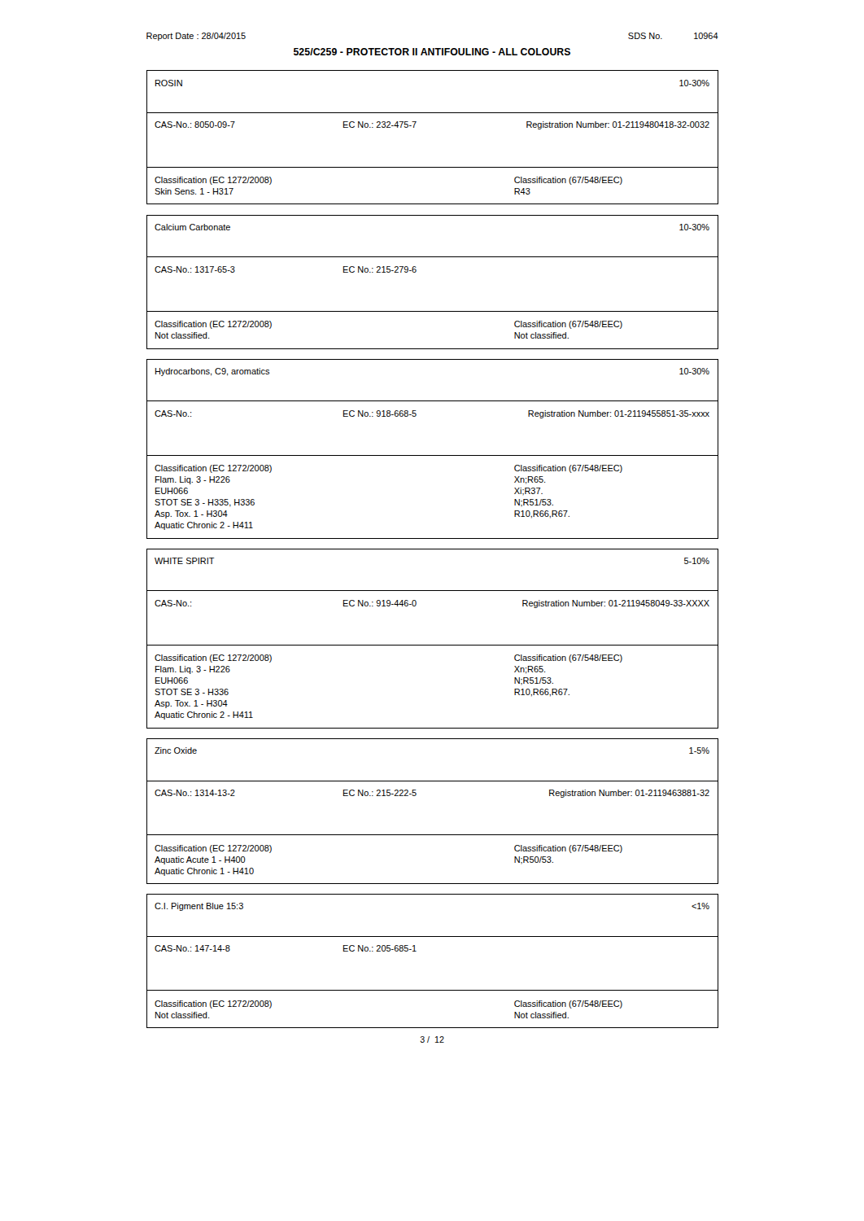Report Date : 28/04/2015
SDS No. 10964
525/C259 - PROTECTOR II ANTIFOULING - ALL COLOURS
| ROSIN | | 10-30% |
| CAS-No.: 8050-09-7 | EC No.: 232-475-7 | Registration Number: 01-2119480418-32-0032 |
| Classification (EC 1272/2008) Skin Sens. 1 - H317 | Classification (67/548/EEC) R43 |
| Calcium Carbonate | | 10-30% |
| CAS-No.: 1317-65-3 | EC No.: 215-279-6 | |
| Classification (EC 1272/2008) Not classified. | Classification (67/548/EEC) Not classified. |
| Hydrocarbons, C9, aromatics | | 10-30% |
| CAS-No.: | EC No.: 918-668-5 | Registration Number: 01-2119455851-35-xxxx |
| Classification (EC 1272/2008) Flam. Liq. 3 - H226 EUH066 STOT SE 3 - H335, H336 Asp. Tox. 1 - H304 Aquatic Chronic 2 - H411 | Classification (67/548/EEC) Xn;R65. Xi;R37. N;R51/53. R10,R66,R67. |
| WHITE SPIRIT | | 5-10% |
| CAS-No.: | EC No.: 919-446-0 | Registration Number: 01-2119458049-33-XXXX |
| Classification (EC 1272/2008) Flam. Liq. 3 - H226 EUH066 STOT SE 3 - H336 Asp. Tox. 1 - H304 Aquatic Chronic 2 - H411 | Classification (67/548/EEC) Xn;R65. N;R51/53. R10,R66,R67. |
| Zinc Oxide | | 1-5% |
| CAS-No.: 1314-13-2 | EC No.: 215-222-5 | Registration Number: 01-2119463881-32 |
| Classification (EC 1272/2008) Aquatic Acute 1 - H400 Aquatic Chronic 1 - H410 | Classification (67/548/EEC) N;R50/53. |
| C.I. Pigment Blue 15:3 | | <1% |
| CAS-No.: 147-14-8 | EC No.: 205-685-1 | |
| Classification (EC 1272/2008) Not classified. | Classification (67/548/EEC) Not classified. |
3 / 12